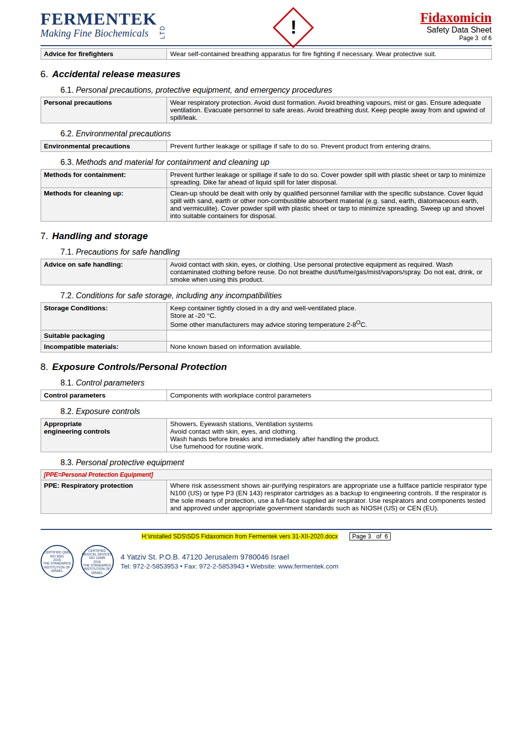FERMENTEK
Making Fine Biochemicals
LTD
!
Fidaxomicin
Safety Data Sheet
Page 3 of 6
| Advice for firefighters | Wear self-contained breathing apparatus for fire fighting if necessary. Wear protective suit. |
6. Accidental release measures
6.1. Personal precautions, protective equipment, and emergency procedures
| Personal precautions | Wear respiratory protection. Avoid dust formation. Avoid breathing vapours, mist or gas. Ensure adequate ventilation. Evacuate personnel to safe areas. Avoid breathing dust. Keep people away from and upwind of spill/leak. |
6.2. Environmental precautions
| Environmental precautions | Prevent further leakage or spillage if safe to do so. Prevent product from entering drains. |
6.3. Methods and material for containment and cleaning up
| Methods for containment: | Prevent further leakage or spillage if safe to do so. Cover powder spill with plastic sheet or tarp to minimize spreading. Dike far ahead of liquid spill for later disposal. |
| Methods for cleaning up: | Clean-up should be dealt with only by qualified personnel familiar with the specific substance. Cover liquid spill with sand, earth or other non-combustible absorbent material (e.g. sand, earth, diatomaceous earth, and vermiculite). Cover powder spill with plastic sheet or tarp to minimize spreading. Sweep up and shovel into suitable containers for disposal. |
7. Handling and storage
7.1. Precautions for safe handling
| Advice on safe handling: | Avoid contact with skin, eyes, or clothing. Use personal protective equipment as required. Wash contaminated clothing before reuse. Do not breathe dust/fume/gas/mist/vapors/spray. Do not eat, drink, or smoke when using this product. |
7.2. Conditions for safe storage, including any incompatibilities
| Storage Conditions: | Keep container tightly closed in a dry and well-ventilated place. Store at -20 °C. Some other manufacturers may advice storing temperature 2-8 O C. |
| Suitable packaging | |
| Incompatible materials: | None known based on information available. |
8. Exposure Controls/Personal Protection
8.1. Control parameters
| Control parameters | Components with workplace control parameters |
8.2. Exposure controls
| Appropriate engineering controls | Showers, Eyewash stations, Ventilation systems Avoid contact with skin, eyes, and clothing. Wash hands before breaks and immediately after handling the product. Use fumehood for routine work. |
8.3. Personal protective equipment
| [PPE=Personal Protection Equipment] |
| PPE: Respiratory protection | Where risk assessment shows air-purifying respirators are appropriate use a fullface particle respirator type N100 (US) or type P3 (EN 143) respirator cartridges as a backup to engineering controls. If the respirator is the sole means of protection, use a full-face supplied air respirator. Use respirators and components tested and approved under appropriate government standards such as NIOSH (US) or CEN (EU). |
H:\installed SDS\SDS Fidaxomicin from Fermentek vers 31-XII-2020.docx Page 3 of 6
CERTIFIED QMS
ISO 9001
2015
THE STANDARDS INSTITUTION OF ISRAEL
CERTIFIED MEDICAL DEVICES
ISO 13485
2016
THE STANDARDS INSTITUTION OF ISRAEL
4 Yatziv St. P.O.B. 47120 Jerusalem 9780046 Israel
Tel: 972-2-5853953 • Fax: 972-2-5853943 • Website: www.fermentek.com